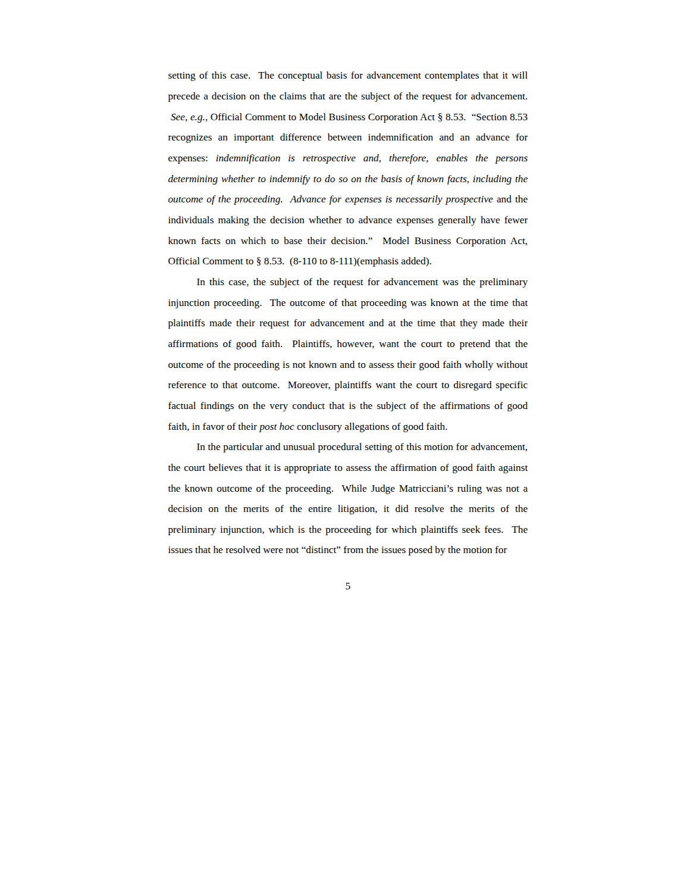setting of this case. The conceptual basis for advancement contemplates that it will precede a decision on the claims that are the subject of the request for advancement. See, e.g., Official Comment to Model Business Corporation Act § 8.53. “Section 8.53 recognizes an important difference between indemnification and an advance for expenses: indemnification is retrospective and, therefore, enables the persons determining whether to indemnify to do so on the basis of known facts, including the outcome of the proceeding. Advance for expenses is necessarily prospective and the individuals making the decision whether to advance expenses generally have fewer known facts on which to base their decision.” Model Business Corporation Act, Official Comment to § 8.53. (8-110 to 8-111)(emphasis added).
In this case, the subject of the request for advancement was the preliminary injunction proceeding. The outcome of that proceeding was known at the time that plaintiffs made their request for advancement and at the time that they made their affirmations of good faith. Plaintiffs, however, want the court to pretend that the outcome of the proceeding is not known and to assess their good faith wholly without reference to that outcome. Moreover, plaintiffs want the court to disregard specific factual findings on the very conduct that is the subject of the affirmations of good faith, in favor of their post hoc conclusory allegations of good faith.
In the particular and unusual procedural setting of this motion for advancement, the court believes that it is appropriate to assess the affirmation of good faith against the known outcome of the proceeding. While Judge Matricciani’s ruling was not a decision on the merits of the entire litigation, it did resolve the merits of the preliminary injunction, which is the proceeding for which plaintiffs seek fees. The issues that he resolved were not “distinct” from the issues posed by the motion for
5